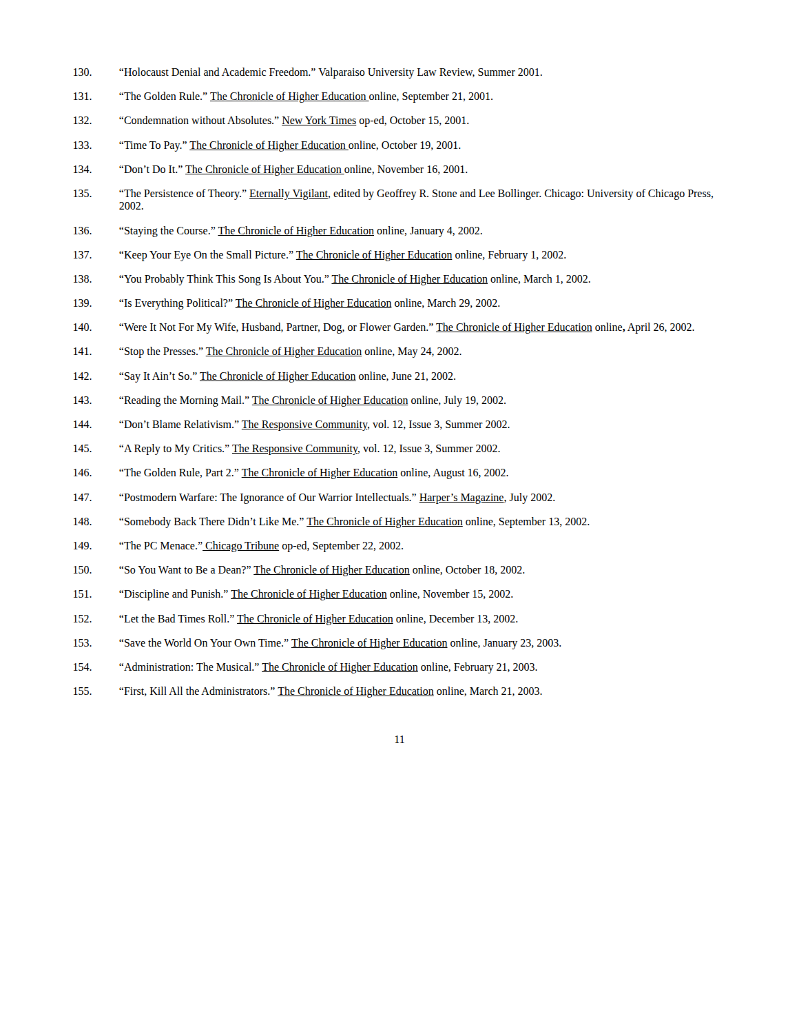130.“Holocaust Denial and Academic Freedom.” Valparaiso University Law Review, Summer 2001.
131.“The Golden Rule.” The Chronicle of Higher Education online, September 21, 2001.
132.“Condemnation without Absolutes.” New York Times op-ed, October 15, 2001.
133.“Time To Pay.” The Chronicle of Higher Education online, October 19, 2001.
134.“Don’t Do It.” The Chronicle of Higher Education online, November 16, 2001.
135.“The Persistence of Theory.” Eternally Vigilant, edited by Geoffrey R. Stone and Lee Bollinger. Chicago: University of Chicago Press, 2002.
136.“Staying the Course.” The Chronicle of Higher Education online, January 4, 2002.
137.“Keep Your Eye On the Small Picture.” The Chronicle of Higher Education online, February 1, 2002.
138.“You Probably Think This Song Is About You.” The Chronicle of Higher Education online, March 1, 2002.
139.“Is Everything Political?” The Chronicle of Higher Education online, March 29, 2002.
140.“Were It Not For My Wife, Husband, Partner, Dog, or Flower Garden.” The Chronicle of Higher Education online, April 26, 2002.
141.“Stop the Presses.” The Chronicle of Higher Education online, May 24, 2002.
142.“Say It Ain’t So.” The Chronicle of Higher Education online, June 21, 2002.
143.“Reading the Morning Mail.” The Chronicle of Higher Education online, July 19, 2002.
144.“Don’t Blame Relativism.” The Responsive Community, vol. 12, Issue 3, Summer 2002.
145.“A Reply to My Critics.” The Responsive Community, vol. 12, Issue 3, Summer 2002.
146.“The Golden Rule, Part 2.” The Chronicle of Higher Education online, August 16, 2002.
147.“Postmodern Warfare: The Ignorance of Our Warrior Intellectuals.” Harper’s Magazine, July 2002.
148.“Somebody Back There Didn’t Like Me.” The Chronicle of Higher Education online, September 13, 2002.
149.“The PC Menace.” Chicago Tribune op-ed, September 22, 2002.
150.“So You Want to Be a Dean?” The Chronicle of Higher Education online, October 18, 2002.
151.“Discipline and Punish.” The Chronicle of Higher Education online, November 15, 2002.
152.“Let the Bad Times Roll.” The Chronicle of Higher Education online, December 13, 2002.
153.“Save the World On Your Own Time.” The Chronicle of Higher Education online, January 23, 2003.
154.“Administration: The Musical.” The Chronicle of Higher Education online, February 21, 2003.
155.“First, Kill All the Administrators.” The Chronicle of Higher Education online, March 21, 2003.
11